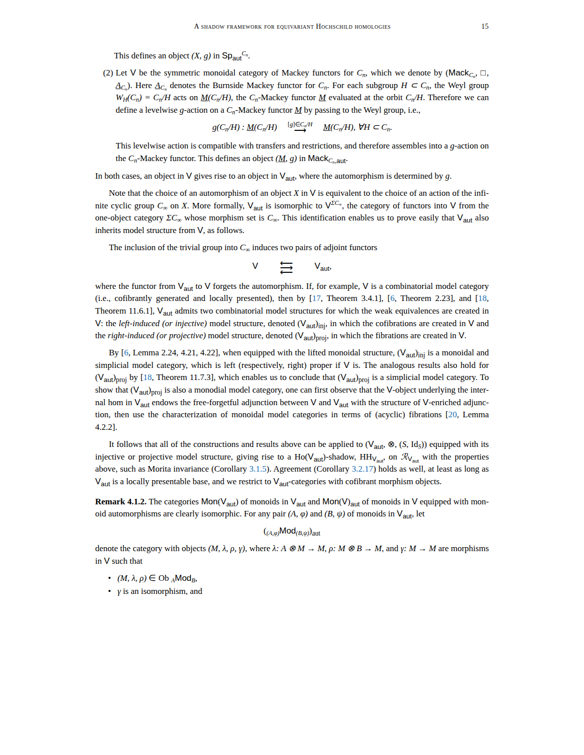A shadow framework for equivariant Hochschild homologies 15
This defines an object (X, g) in SpautCn.
(2) Let V be the symmetric monoidal category of Mackey functors for Cn, which we denote by (MackCn, □, ACn). Here ACn denotes the Burnside Mackey functor for Cn. For each subgroup H ⊂ Cn, the Weyl group WH(Cn) = Cn/H acts on M(Cn/H), the Cn-Mackey functor M evaluated at the orbit Cn/H. Therefore we can define a levelwise g-action on a Cn-Mackey functor M by passing to the Weyl group, i.e.,
g(Cn/H) : M(Cn/H) [g]∈Cn/H⟶ M(Cn/H), ∀H ⊂ Cn.
This levelwise action is compatible with transfers and restrictions, and therefore assembles into a g-action on the Cn-Mackey functor. This defines an object (M, g) in MackCn,aut.
In both cases, an object in V gives rise to an object in Vaut, where the automorphism is determined by g.
Note that the choice of an automorphism of an object X in V is equivalent to the choice of an action of the infinite cyclic group C∞ on X. More formally, Vaut is isomorphic to VΣC∞, the category of functors into V from the one-object category ΣC∞ whose morphism set is C∞. This identification enables us to prove easily that Vaut also inherits model structure from V, as follows.
The inclusion of the trivial group into C∞ induces two pairs of adjoint functors
V ⟵ ⟶ ⟵ Vaut,
where the functor from Vaut to V forgets the automorphism. If, for example, V is a combinatorial model category (i.e., cofibrantly generated and locally presented), then by [17, Theorem 3.4.1], [6, Theorem 2.23], and [18, Theorem 11.6.1], Vaut admits two combinatorial model structures for which the weak equivalences are created in V: the left-induced (or injective) model structure, denoted (Vaut)inj, in which the cofibrations are created in V and the right-induced (or projective) model structure, denoted (Vaut)proj, in which the fibrations are created in V.
By [6, Lemma 2.24, 4.21, 4.22], when equipped with the lifted monoidal structure, (Vaut)inj is a monoidal and simplicial model category, which is left (respectively, right) proper if V is. The analogous results also hold for (Vaut)proj by [18, Theorem 11.7.3], which enables us to conclude that (Vaut)proj is a simplicial model category. To show that (Vaut)proj is also a monodial model category, one can first observe that the V-object underlying the internal hom in Vaut endows the free-forgetful adjunction between V and Vaut with the structure of V-enriched adjunction, then use the characterization of monoidal model categories in terms of (acyclic) fibrations [20, Lemma 4.2.2].
It follows that all of the constructions and results above can be applied to (Vaut, ⊗, (S, IdS)) equipped with its injective or projective model structure, giving rise to a Ho(Vaut)-shadow, HHVaut, on ℛVaut with the properties above, such as Morita invariance (Corollary 3.1.5). Agreement (Corollary 3.2.17) holds as well, at least as long as Vaut is a locally presentable base, and we restrict to Vaut-categories with cofibrant morphism objects.
Remark 4.1.2. The categories Mon(Vaut) of monoids in Vaut and Mon(V)aut of monoids in V equipped with monoid automorphisms are clearly isomorphic. For any pair (A, φ) and (B, ψ) of monoids in Vaut, let
((A,φ)Mod(B,ψ))aut
denote the category with objects (M, λ, ρ, γ), where λ: A ⊗ M → M, ρ: M ⊗ B → M, and γ: M → M are morphisms in V such that
(M, λ, ρ) ∈ Ob AModB,
γ is an isomorphism, and